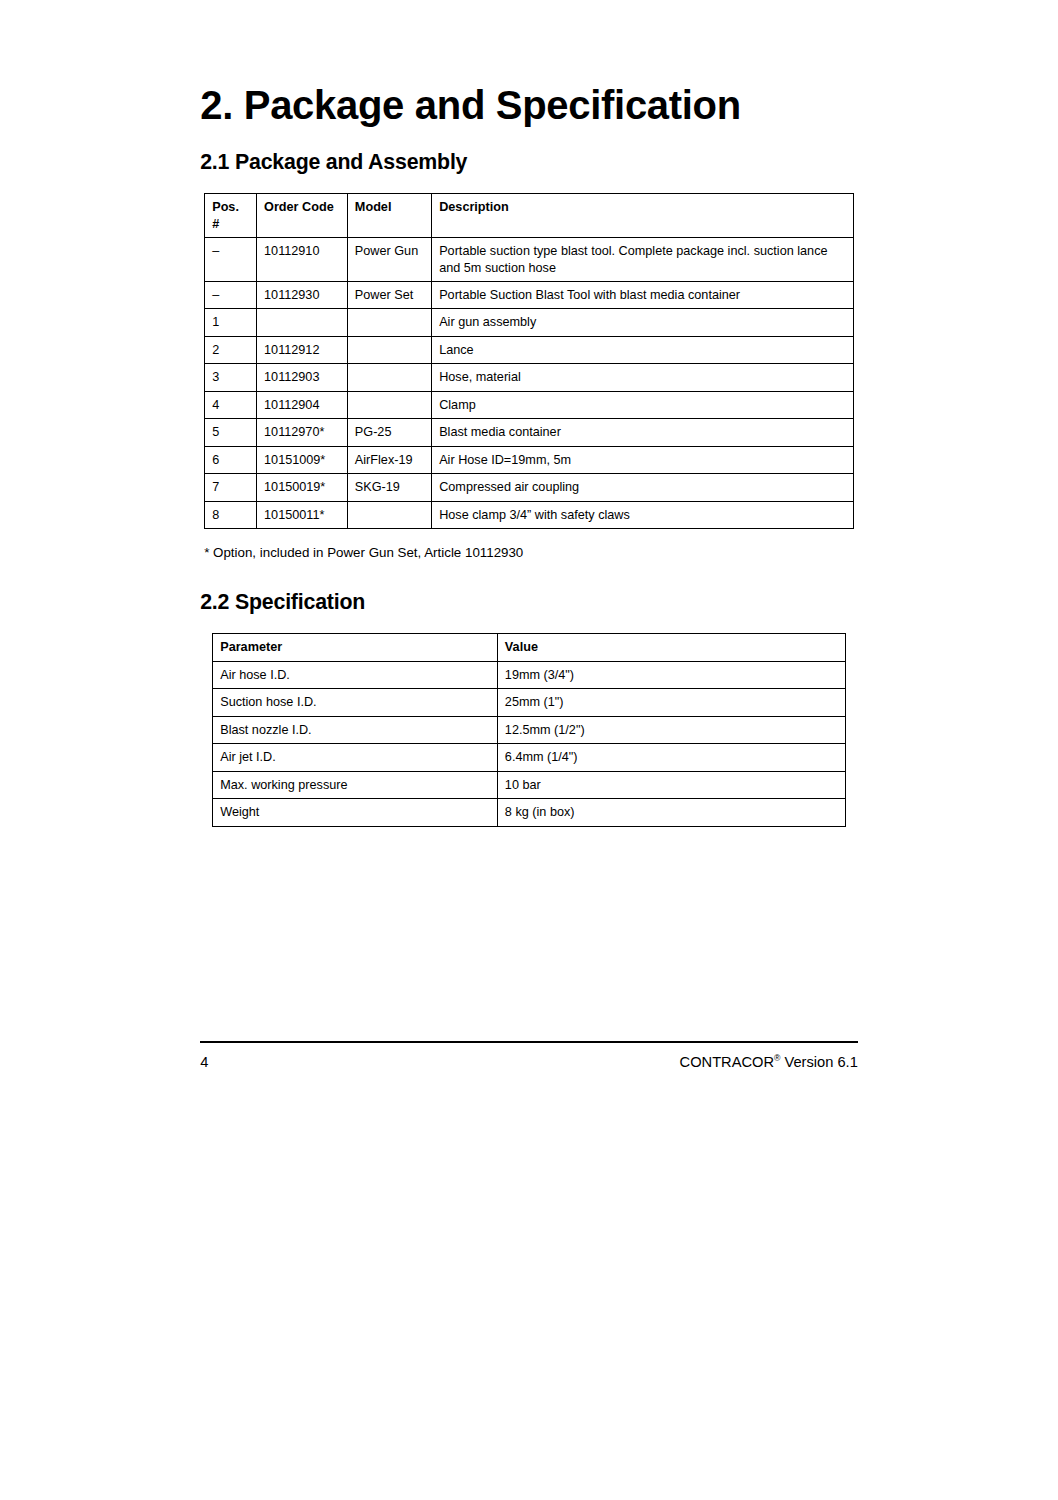2. Package and Specification
2.1 Package and Assembly
| Pos. # | Order Code | Model | Description |
| --- | --- | --- | --- |
| – | 10112910 | Power Gun | Portable suction type blast tool. Complete package incl. suction lance and 5m suction hose |
| – | 10112930 | Power Set | Portable Suction Blast Tool with blast media container |
| 1 | | | Air gun assembly |
| 2 | 10112912 | | Lance |
| 3 | 10112903 | | Hose, material |
| 4 | 10112904 | | Clamp |
| 5 | 10112970* | PG-25 | Blast media container |
| 6 | 10151009* | AirFlex-19 | Air Hose ID=19mm, 5m |
| 7 | 10150019* | SKG-19 | Compressed air coupling |
| 8 | 10150011* | | Hose clamp 3/4” with safety claws |
* Option, included in Power Gun Set, Article 10112930
2.2 Specification
| Parameter | Value |
| --- | --- |
| Air hose I.D. | 19mm (3/4") |
| Suction hose I.D. | 25mm (1") |
| Blast nozzle I.D. | 12.5mm (1/2") |
| Air jet I.D. | 6.4mm (1/4") |
| Max. working pressure | 10 bar |
| Weight | 8 kg (in box) |
4 CONTRACOR® Version 6.1